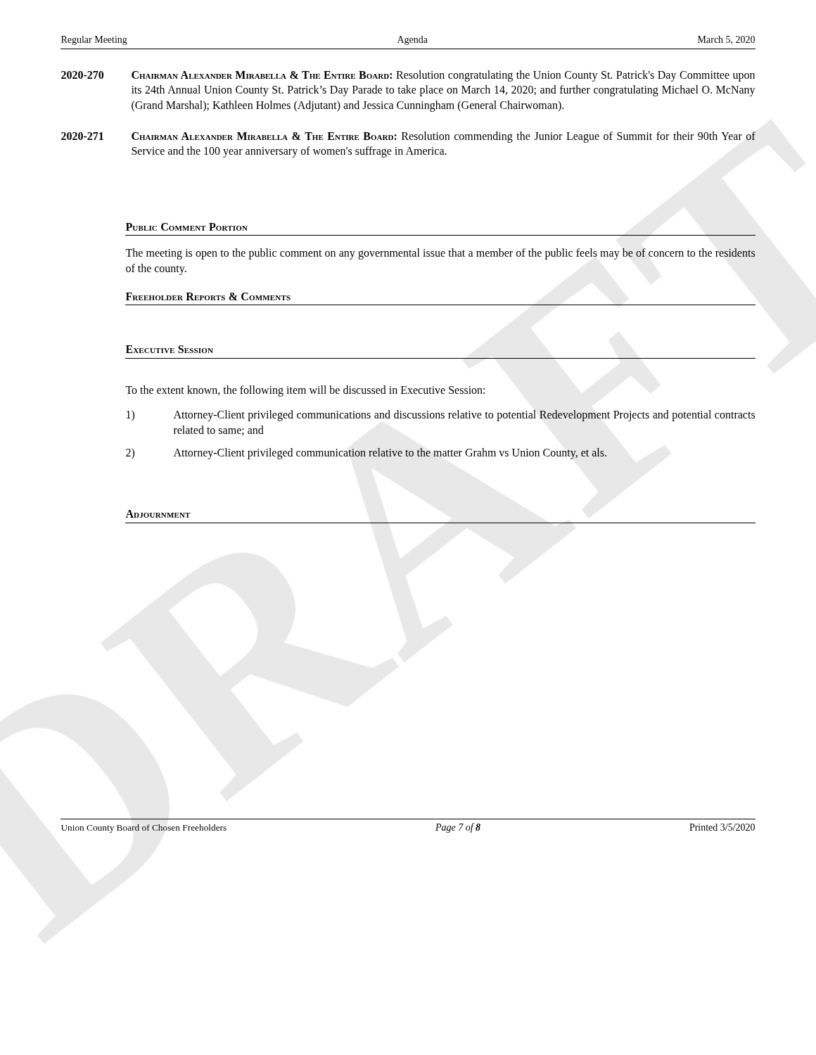DRAFT
Regular Meeting
Agenda
March 5, 2020
2020-270
Chairman Alexander Mirabella & The Entire Board: Resolution congratulating the Union County St. Patrick's Day Committee upon its 24th Annual Union County St. Patrick’s Day Parade to take place on March 14, 2020; and further congratulating Michael O. McNany (Grand Marshal); Kathleen Holmes (Adjutant) and Jessica Cunningham (General Chairwoman).
2020-271
Chairman Alexander Mirabella & The Entire Board: Resolution commending the Junior League of Summit for their 90th Year of Service and the 100 year anniversary of women's suffrage in America.
Public Comment Portion
The meeting is open to the public comment on any governmental issue that a member of the public feels may be of concern to the residents of the county.
Freeholder Reports & Comments
Executive Session
To the extent known, the following item will be discussed in Executive Session:
Attorney-Client privileged communications and discussions relative to potential Redevelopment Projects and potential contracts related to same; and
Attorney-Client privileged communication relative to the matter Grahm vs Union County, et als.
Adjournment
Union County Board of Chosen Freeholders
Page 7 of 8
Printed 3/5/2020